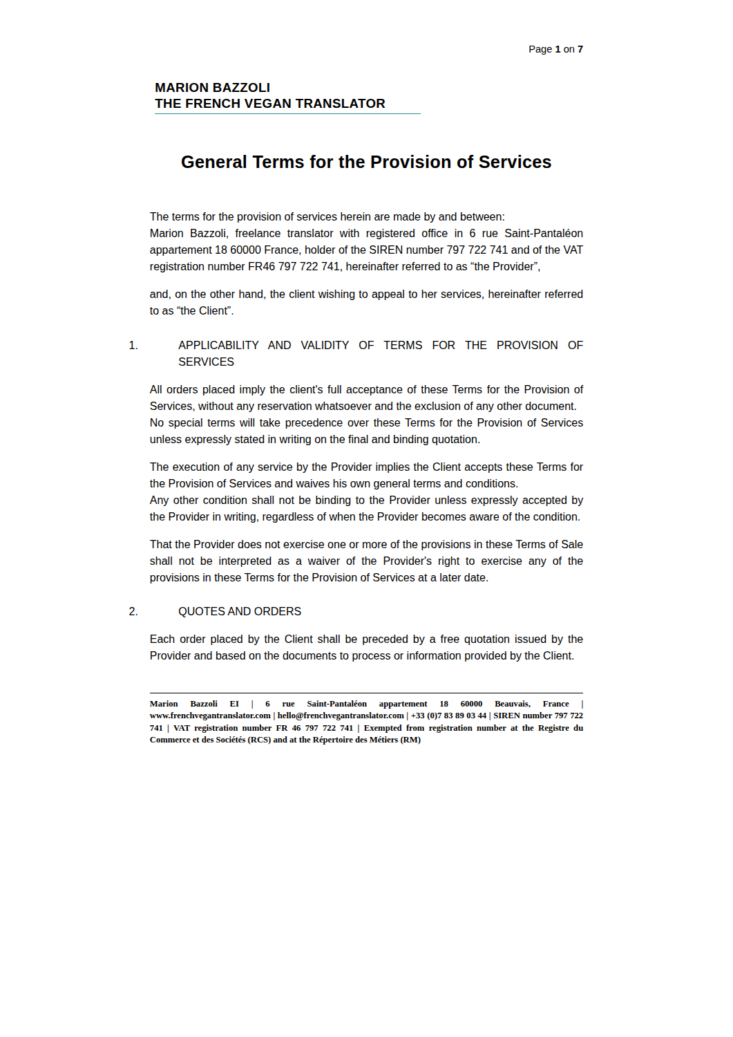Page 1 on 7
MARION BAZZOLI
THE FRENCH VEGAN TRANSLATOR
General Terms for the Provision of Services
The terms for the provision of services herein are made by and between:
Marion Bazzoli, freelance translator with registered office in 6 rue Saint-Pantaléon appartement 18 60000 France, holder of the SIREN number 797 722 741 and of the VAT registration number FR46 797 722 741, hereinafter referred to as “the Provider”,
and, on the other hand, the client wishing to appeal to her services, hereinafter referred to as “the Client”.
APPLICABILITY AND VALIDITY OF TERMS FOR THE PROVISION OF SERVICES
All orders placed imply the client's full acceptance of these Terms for the Provision of Services, without any reservation whatsoever and the exclusion of any other document.
No special terms will take precedence over these Terms for the Provision of Services unless expressly stated in writing on the final and binding quotation.
The execution of any service by the Provider implies the Client accepts these Terms for the Provision of Services and waives his own general terms and conditions.
Any other condition shall not be binding to the Provider unless expressly accepted by the Provider in writing, regardless of when the Provider becomes aware of the condition.
That the Provider does not exercise one or more of the provisions in these Terms of Sale shall not be interpreted as a waiver of the Provider's right to exercise any of the provisions in these Terms for the Provision of Services at a later date.
QUOTES AND ORDERS
Each order placed by the Client shall be preceded by a free quotation issued by the Provider and based on the documents to process or information provided by the Client.
Marion Bazzoli EI | 6 rue Saint-Pantaléon appartement 18 60000 Beauvais, France | www.frenchvegantranslator.com | hello@frenchvegantranslator.com | +33 (0)7 83 89 03 44 | SIREN number 797 722 741 | VAT registration number FR 46 797 722 741 | Exempted from registration number at the Registre du Commerce et des Sociétés (RCS) and at the Répertoire des Métiers (RM)